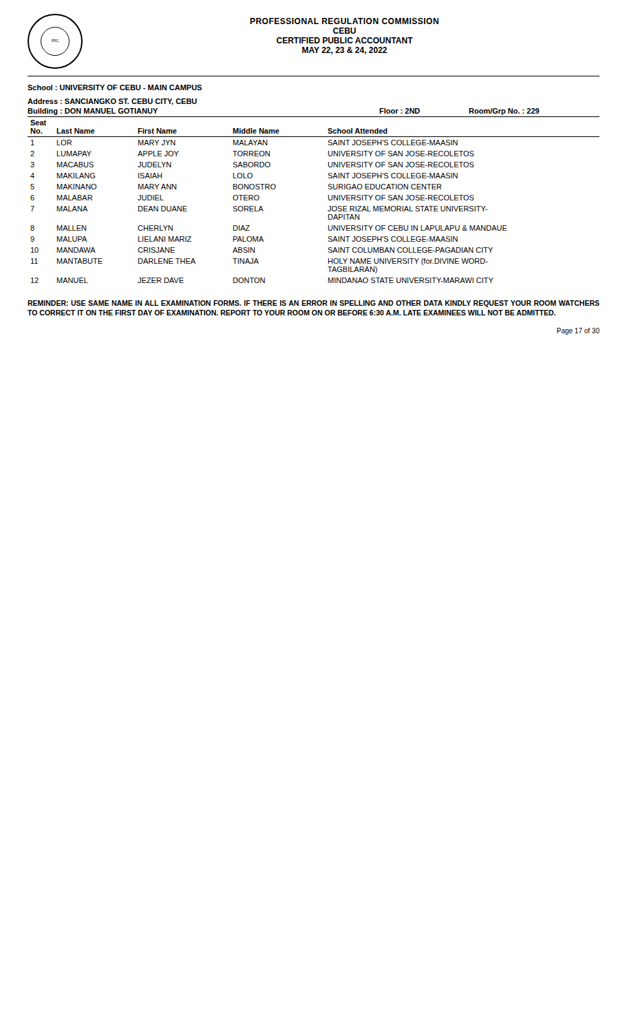PRC
PROFESSIONAL REGULATION COMMISSION
CEBU
CERTIFIED PUBLIC ACCOUNTANT
MAY 22, 23 & 24, 2022
School : UNIVERSITY OF CEBU - MAIN CAMPUS
Address : SANCIANGKO ST. CEBU CITY, CEBU
Building : DON MANUEL GOTIANUY
Floor : 2ND
Room/Grp No. : 229
| Seat No. | Last Name | First Name | Middle Name | School Attended |
| --- | --- | --- | --- | --- |
| 1 | LOR | MARY JYN | MALAYAN | SAINT JOSEPH'S COLLEGE-MAASIN |
| 2 | LUMAPAY | APPLE JOY | TORREON | UNIVERSITY OF SAN JOSE-RECOLETOS |
| 3 | MACABUS | JUDELYN | SABORDO | UNIVERSITY OF SAN JOSE-RECOLETOS |
| 4 | MAKILANG | ISAIAH | LOLO | SAINT JOSEPH'S COLLEGE-MAASIN |
| 5 | MAKINANO | MARY ANN | BONOSTRO | SURIGAO EDUCATION CENTER |
| 6 | MALABAR | JUDIEL | OTERO | UNIVERSITY OF SAN JOSE-RECOLETOS |
| 7 | MALANA | DEAN DUANE | SORELA | JOSE RIZAL MEMORIAL STATE UNIVERSITY- DAPITAN |
| 8 | MALLEN | CHERLYN | DIAZ | UNIVERSITY OF CEBU IN LAPULAPU & MANDAUE |
| 9 | MALUPA | LIELANI MARIZ | PALOMA | SAINT JOSEPH'S COLLEGE-MAASIN |
| 10 | MANDAWA | CRISJANE | ABSIN | SAINT COLUMBAN COLLEGE-PAGADIAN CITY |
| 11 | MANTABUTE | DARLENE THEA | TINAJA | HOLY NAME UNIVERSITY (for.DIVINE WORD- TAGBILARAN) |
| 12 | MANUEL | JEZER DAVE | DONTON | MINDANAO STATE UNIVERSITY-MARAWI CITY |
REMINDER: USE SAME NAME IN ALL EXAMINATION FORMS. IF THERE IS AN ERROR IN SPELLING AND OTHER DATA KINDLY REQUEST YOUR ROOM WATCHERS TO CORRECT IT ON THE FIRST DAY OF EXAMINATION. REPORT TO YOUR ROOM ON OR BEFORE 6:30 A.M. LATE EXAMINEES WILL NOT BE ADMITTED.
Page 17 of 30